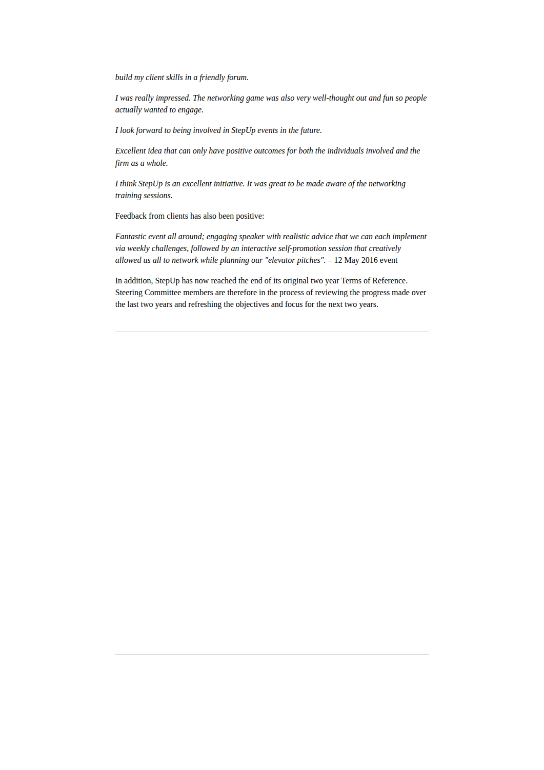build my client skills in a friendly forum.
I was really impressed. The networking game was also very well-thought out and fun so people actually wanted to engage.
I look forward to being involved in StepUp events in the future.
Excellent idea that can only have positive outcomes for both the individuals involved and the firm as a whole.
I think StepUp is an excellent initiative. It was great to be made aware of the networking training sessions.
Feedback from clients has also been positive:
Fantastic event all around; engaging speaker with realistic advice that we can each implement via weekly challenges, followed by an interactive self-promotion session that creatively allowed us all to network while planning our "elevator pitches". – 12 May 2016 event
In addition, StepUp has now reached the end of its original two year Terms of Reference. Steering Committee members are therefore in the process of reviewing the progress made over the last two years and refreshing the objectives and focus for the next two years.